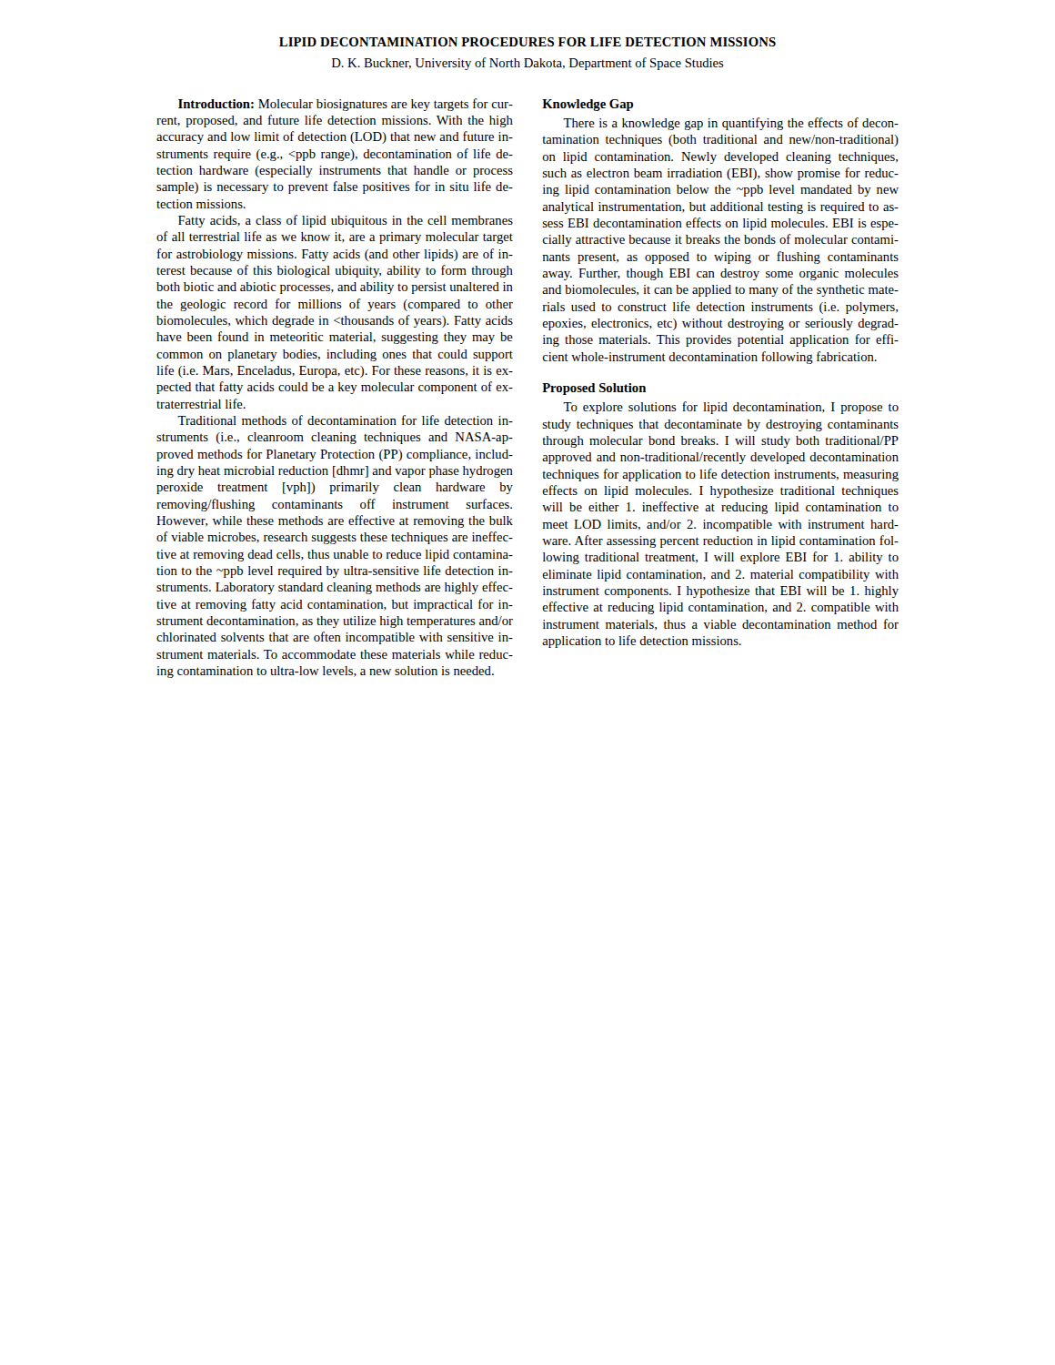Lipid Decontamination Procedures for Life Detection Missions
D. K. Buckner, University of North Dakota, Department of Space Studies
Introduction: Molecular biosignatures are key targets for current, proposed, and future life detection missions. With the high accuracy and low limit of detection (LOD) that new and future instruments require (e.g., <ppb range), decontamination of life detection hardware (especially instruments that handle or process sample) is necessary to prevent false positives for in situ life detection missions.
Fatty acids, a class of lipid ubiquitous in the cell membranes of all terrestrial life as we know it, are a primary molecular target for astrobiology missions. Fatty acids (and other lipids) are of interest because of this biological ubiquity, ability to form through both biotic and abiotic processes, and ability to persist unaltered in the geologic record for millions of years (compared to other biomolecules, which degrade in <thousands of years). Fatty acids have been found in meteoritic material, suggesting they may be common on planetary bodies, including ones that could support life (i.e. Mars, Enceladus, Europa, etc). For these reasons, it is expected that fatty acids could be a key molecular component of extraterrestrial life.
Traditional methods of decontamination for life detection instruments (i.e., cleanroom cleaning techniques and NASA-approved methods for Planetary Protection (PP) compliance, including dry heat microbial reduction [dhmr] and vapor phase hydrogen peroxide treatment [vph]) primarily clean hardware by removing/flushing contaminants off instrument surfaces. However, while these methods are effective at removing the bulk of viable microbes, research suggests these techniques are ineffective at removing dead cells, thus unable to reduce lipid contamination to the ~ppb level required by ultra-sensitive life detection instruments. Laboratory standard cleaning methods are highly effective at removing fatty acid contamination, but impractical for instrument decontamination, as they utilize high temperatures and/or chlorinated solvents that are often incompatible with sensitive instrument materials. To accommodate these materials while reducing contamination to ultra-low levels, a new solution is needed.
Knowledge Gap
There is a knowledge gap in quantifying the effects of decontamination techniques (both traditional and new/non-traditional) on lipid contamination. Newly developed cleaning techniques, such as electron beam irradiation (EBI), show promise for reducing lipid contamination below the ~ppb level mandated by new analytical instrumentation, but additional testing is required to assess EBI decontamination effects on lipid molecules. EBI is especially attractive because it breaks the bonds of molecular contaminants present, as opposed to wiping or flushing contaminants away. Further, though EBI can destroy some organic molecules and biomolecules, it can be applied to many of the synthetic materials used to construct life detection instruments (i.e. polymers, epoxies, electronics, etc) without destroying or seriously degrading those materials. This provides potential application for efficient whole-instrument decontamination following fabrication.
Proposed Solution
To explore solutions for lipid decontamination, I propose to study techniques that decontaminate by destroying contaminants through molecular bond breaks. I will study both traditional/PP approved and non-traditional/recently developed decontamination techniques for application to life detection instruments, measuring effects on lipid molecules. I hypothesize traditional techniques will be either 1. ineffective at reducing lipid contamination to meet LOD limits, and/or 2. incompatible with instrument hardware. After assessing percent reduction in lipid contamination following traditional treatment, I will explore EBI for 1. ability to eliminate lipid contamination, and 2. material compatibility with instrument components. I hypothesize that EBI will be 1. highly effective at reducing lipid contamination, and 2. compatible with instrument materials, thus a viable decontamination method for application to life detection missions.